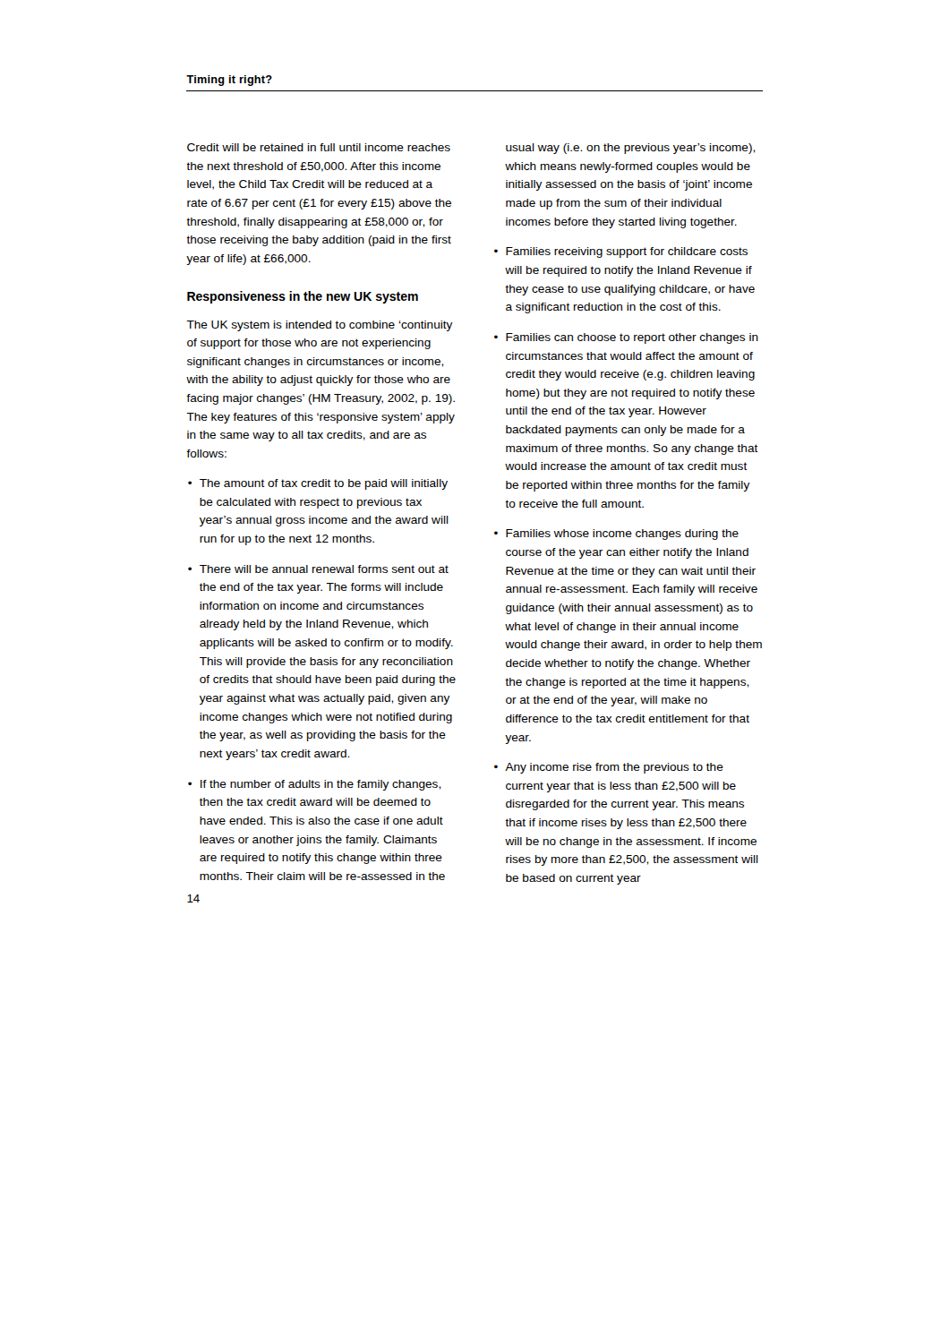Timing it right?
Credit will be retained in full until income reaches the next threshold of £50,000. After this income level, the Child Tax Credit will be reduced at a rate of 6.67 per cent (£1 for every £15) above the threshold, finally disappearing at £58,000 or, for those receiving the baby addition (paid in the first year of life) at £66,000.
Responsiveness in the new UK system
The UK system is intended to combine ‘continuity of support for those who are not experiencing significant changes in circumstances or income, with the ability to adjust quickly for those who are facing major changes’ (HM Treasury, 2002, p. 19). The key features of this ‘responsive system’ apply in the same way to all tax credits, and are as follows:
The amount of tax credit to be paid will initially be calculated with respect to previous tax year’s annual gross income and the award will run for up to the next 12 months.
There will be annual renewal forms sent out at the end of the tax year. The forms will include information on income and circumstances already held by the Inland Revenue, which applicants will be asked to confirm or to modify. This will provide the basis for any reconciliation of credits that should have been paid during the year against what was actually paid, given any income changes which were not notified during the year, as well as providing the basis for the next years’ tax credit award.
If the number of adults in the family changes, then the tax credit award will be deemed to have ended. This is also the case if one adult leaves or another joins the family. Claimants are required to notify this change within three months. Their claim will be re-assessed in the usual way (i.e. on the previous year’s income), which means newly-formed couples would be initially assessed on the basis of ‘joint’ income made up from the sum of their individual incomes before they started living together.
Families receiving support for childcare costs will be required to notify the Inland Revenue if they cease to use qualifying childcare, or have a significant reduction in the cost of this.
Families can choose to report other changes in circumstances that would affect the amount of credit they would receive (e.g. children leaving home) but they are not required to notify these until the end of the tax year. However backdated payments can only be made for a maximum of three months. So any change that would increase the amount of tax credit must be reported within three months for the family to receive the full amount.
Families whose income changes during the course of the year can either notify the Inland Revenue at the time or they can wait until their annual re-assessment. Each family will receive guidance (with their annual assessment) as to what level of change in their annual income would change their award, in order to help them decide whether to notify the change. Whether the change is reported at the time it happens, or at the end of the year, will make no difference to the tax credit entitlement for that year.
Any income rise from the previous to the current year that is less than £2,500 will be disregarded for the current year. This means that if income rises by less than £2,500 there will be no change in the assessment. If income rises by more than £2,500, the assessment will be based on current year
14